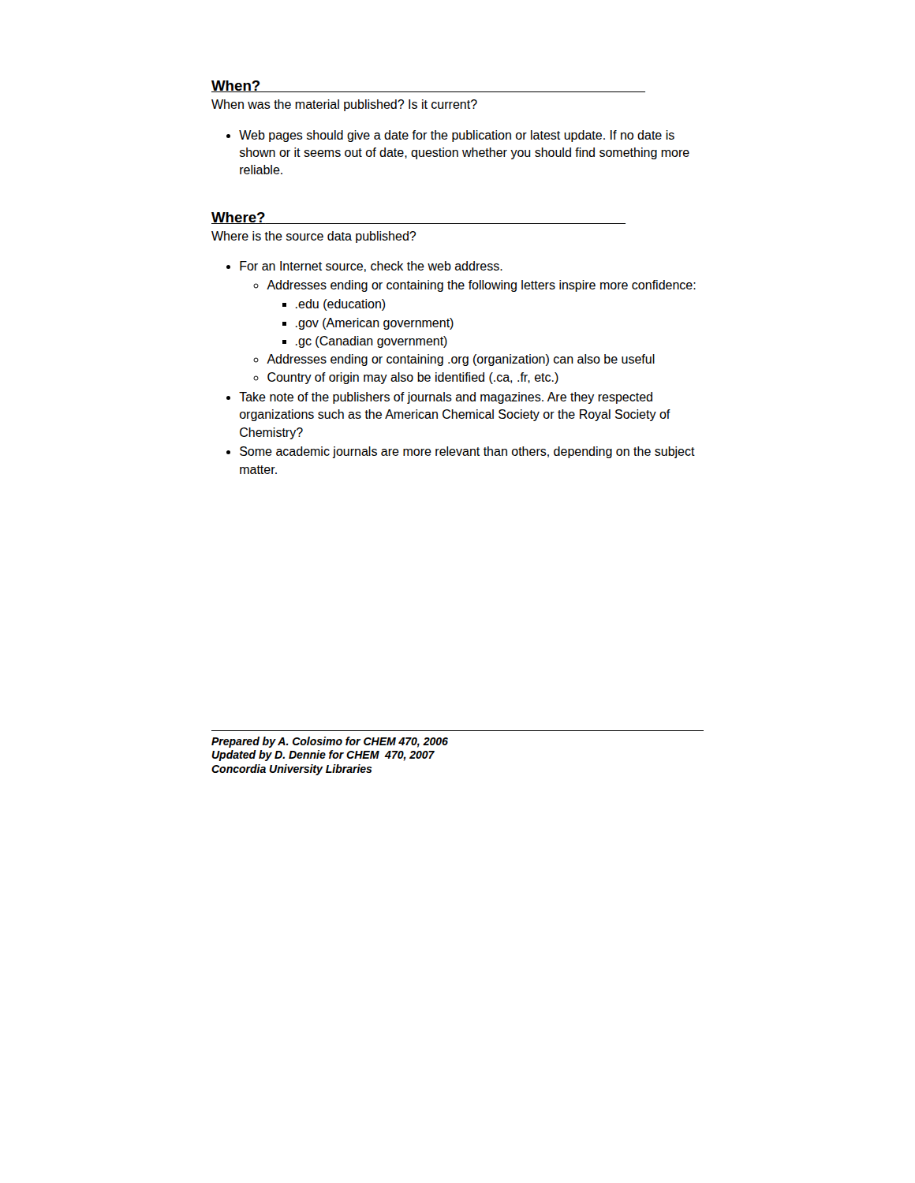When?_______________________________________________
When was the material published? Is it current?
Web pages should give a date for the publication or latest update. If no date is shown or it seems out of date, question whether you should find something more reliable.
Where?____________________________________________
Where is the source data published?
For an Internet source, check the web address.
Addresses ending or containing the following letters inspire more confidence:
.edu (education)
.gov (American government)
.gc (Canadian government)
Addresses ending or containing .org (organization) can also be useful
Country of origin may also be identified (.ca, .fr, etc.)
Take note of the publishers of journals and magazines. Are they respected organizations such as the American Chemical Society or the Royal Society of Chemistry?
Some academic journals are more relevant than others, depending on the subject matter.
Prepared by A. Colosimo for CHEM 470, 2006
Updated by D. Dennie for CHEM 470, 2007
Concordia University Libraries